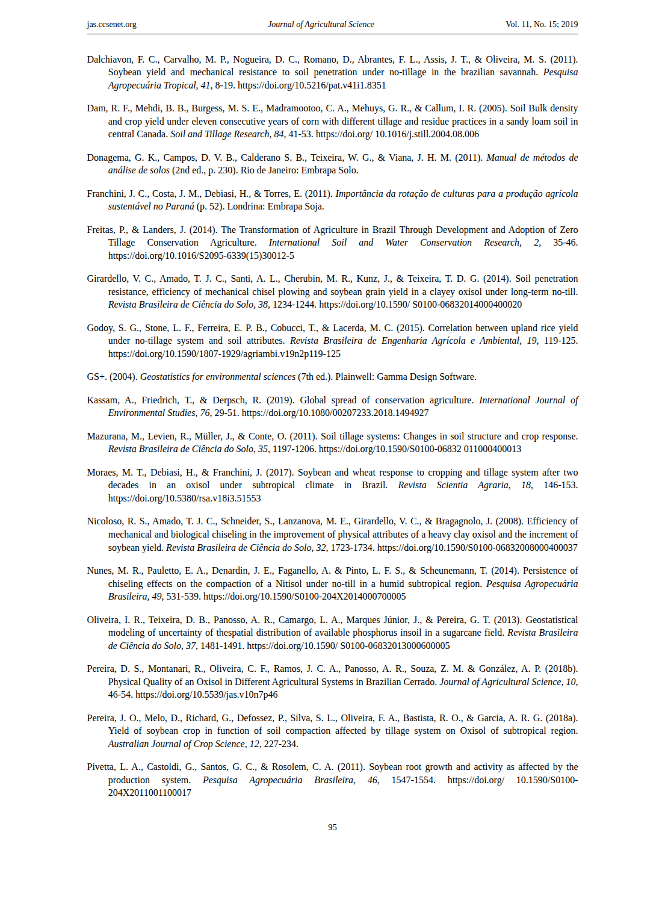jas.ccsenet.org Journal of Agricultural Science Vol. 11, No. 15; 2019
Dalchiavon, F. C., Carvalho, M. P., Nogueira, D. C., Romano, D., Abrantes, F. L., Assis, J. T., & Oliveira, M. S. (2011). Soybean yield and mechanical resistance to soil penetration under no-tillage in the brazilian savannah. Pesquisa Agropecuária Tropical, 41, 8-19. https://doi.org/10.5216/pat.v41i1.8351
Dam, R. F., Mehdi, B. B., Burgess, M. S. E., Madramootoo, C. A., Mehuys, G. R., & Callum, I. R. (2005). Soil Bulk density and crop yield under eleven consecutive years of corn with different tillage and residue practices in a sandy loam soil in central Canada. Soil and Tillage Research, 84, 41-53. https://doi.org/ 10.1016/j.still.2004.08.006
Donagema, G. K., Campos, D. V. B., Calderano S. B., Teixeira, W. G., & Viana, J. H. M. (2011). Manual de métodos de análise de solos (2nd ed., p. 230). Rio de Janeiro: Embrapa Solo.
Franchini, J. C., Costa, J. M., Debiasi, H., & Torres, E. (2011). Importância da rotação de culturas para a produção agrícola sustentável no Paraná (p. 52). Londrina: Embrapa Soja.
Freitas, P., & Landers, J. (2014). The Transformation of Agriculture in Brazil Through Development and Adoption of Zero Tillage Conservation Agriculture. International Soil and Water Conservation Research, 2, 35-46. https://doi.org/10.1016/S2095-6339(15)30012-5
Girardello, V. C., Amado, T. J. C., Santi, A. L., Cherubin, M. R., Kunz, J., & Teixeira, T. D. G. (2014). Soil penetration resistance, efficiency of mechanical chisel plowing and soybean grain yield in a clayey oxisol under long-term no-till. Revista Brasileira de Ciência do Solo, 38, 1234-1244. https://doi.org/10.1590/ S0100-06832014000400020
Godoy, S. G., Stone, L. F., Ferreira, E. P. B., Cobucci, T., & Lacerda, M. C. (2015). Correlation between upland rice yield under no-tillage system and soil attributes. Revista Brasileira de Engenharia Agrícola e Ambiental, 19, 119-125. https://doi.org/10.1590/1807-1929/agriambi.v19n2p119-125
GS+. (2004). Geostatistics for environmental sciences (7th ed.). Plainwell: Gamma Design Software.
Kassam, A., Friedrich, T., & Derpsch, R. (2019). Global spread of conservation agriculture. International Journal of Environmental Studies, 76, 29-51. https://doi.org/10.1080/00207233.2018.1494927
Mazurana, M., Levien, R., Müller, J., & Conte, O. (2011). Soil tillage systems: Changes in soil structure and crop response. Revista Brasileira de Ciência do Solo, 35, 1197-1206. https://doi.org/10.1590/S0100-06832 011000400013
Moraes, M. T., Debiasi, H., & Franchini, J. (2017). Soybean and wheat response to cropping and tillage system after two decades in an oxisol under subtropical climate in Brazil. Revista Scientia Agraria, 18, 146-153. https://doi.org/10.5380/rsa.v18i3.51553
Nicoloso, R. S., Amado, T. J. C., Schneider, S., Lanzanova, M. E., Girardello, V. C., & Bragagnolo, J. (2008). Efficiency of mechanical and biological chiseling in the improvement of physical attributes of a heavy clay oxisol and the increment of soybean yield. Revista Brasileira de Ciência do Solo, 32, 1723-1734. https://doi.org/10.1590/S0100-06832008000400037
Nunes, M. R., Pauletto, E. A., Denardin, J. E., Faganello, A. & Pinto, L. F. S., & Scheunemann, T. (2014). Persistence of chiseling effects on the compaction of a Nitisol under no-till in a humid subtropical region. Pesquisa Agropecuária Brasileira, 49, 531-539. https://doi.org/10.1590/S0100-204X2014000700005
Oliveira, I. R., Teixeira, D. B., Panosso, A. R., Camargo, L. A., Marques Júnior, J., & Pereira, G. T. (2013). Geostatistical modeling of uncertainty of thespatial distribution of available phosphorus insoil in a sugarcane field. Revista Brasileira de Ciência do Solo, 37, 1481-1491. https://doi.org/10.1590/ S0100-06832013000600005
Pereira, D. S., Montanari, R., Oliveira, C. F., Ramos, J. C. A., Panosso, A. R., Souza, Z. M. & González, A. P. (2018b). Physical Quality of an Oxisol in Different Agricultural Systems in Brazilian Cerrado. Journal of Agricultural Science, 10, 46-54. https://doi.org/10.5539/jas.v10n7p46
Pereira, J. O., Melo, D., Richard, G., Defossez, P., Silva, S. L., Oliveira, F. A., Bastista, R. O., & Garcia, A. R. G. (2018a). Yield of soybean crop in function of soil compaction affected by tillage system on Oxisol of subtropical region. Australian Journal of Crop Science, 12, 227-234.
Pivetta, L. A., Castoldi, G., Santos, G. C., & Rosolem, C. A. (2011). Soybean root growth and activity as affected by the production system. Pesquisa Agropecuária Brasileira, 46, 1547-1554. https://doi.org/ 10.1590/S0100-204X2011001100017
95